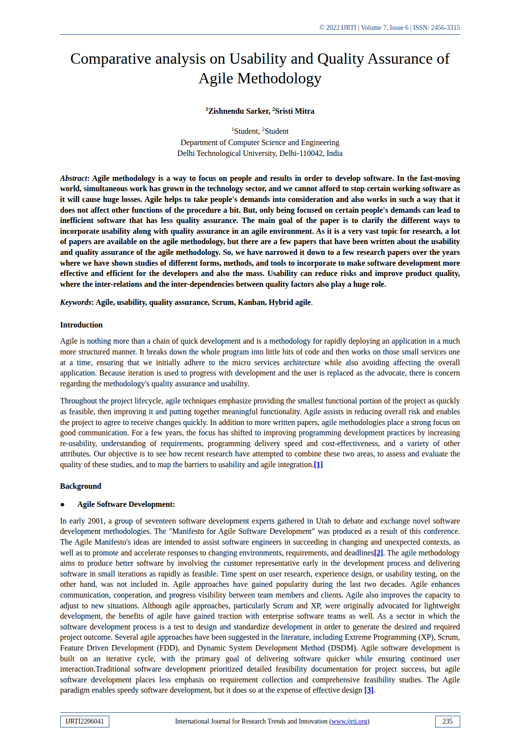© 2022 IJRTI | Volume 7, Issue 6 | ISSN: 2456-3315
Comparative analysis on Usability and Quality Assurance of Agile Methodology
1Zishnendu Sarker, 2Sristi Mitra
1Student, 2Student
Department of Computer Science and Engineering
Delhi Technological University, Delhi-110042, India
Abstract: Agile methodology is a way to focus on people and results in order to develop software. In the fast-moving world, simultaneous work has grown in the technology sector, and we cannot afford to stop certain working software as it will cause huge losses. Agile helps to take people's demands into consideration and also works in such a way that it does not affect other functions of the procedure a bit. But, only being focused on certain people's demands can lead to inefficient software that has less quality assurance. The main goal of the paper is to clarify the different ways to incorporate usability along with quality assurance in an agile environment. As it is a very vast topic for research, a lot of papers are available on the agile methodology, but there are a few papers that have been written about the usability and quality assurance of the agile methodology. So, we have narrowed it down to a few research papers over the years where we have shown studies of different forms, methods, and tools to incorporate to make software development more effective and efficient for the developers and also the mass. Usability can reduce risks and improve product quality, where the inter-relations and the inter-dependencies between quality factors also play a huge role.
Keywords: Agile, usability, quality assurance, Scrum, Kanban, Hybrid agile.
Introduction
Agile is nothing more than a chain of quick development and is a methodology for rapidly deploying an application in a much more structured manner. It breaks down the whole program into little bits of code and then works on those small services one at a time, ensuring that we initially adhere to the micro services architecture while also avoiding affecting the overall application. Because iteration is used to progress with development and the user is replaced as the advocate, there is concern regarding the methodology's quality assurance and usability.
Throughout the project lifecycle, agile techniques emphasize providing the smallest functional portion of the project as quickly as feasible, then improving it and putting together meaningful functionality. Agile assists in reducing overall risk and enables the project to agree to receive changes quickly. In addition to more written papers, agile methodologies place a strong focus on good communication. For a few years, the focus has shifted to improving programming development practices by increasing re-usability, understanding of requirements, programming delivery speed and cost-effectiveness, and a variety of other attributes. Our objective is to see how recent research have attempted to combine these two areas, to assess and evaluate the quality of these studies, and to map the barriers to usability and agile integration.[1]
Background
●Agile Software Development:
In early 2001, a group of seventeen software development experts gathered in Utah to debate and exchange novel software development methodologies. The "Manifesto for Agile Software Development" was produced as a result of this conference. The Agile Manifesto's ideas are intended to assist software engineers in succeeding in changing and unexpected contexts, as well as to promote and accelerate responses to changing environments, requirements, and deadlines[2]. The agile methodology aims to produce better software by involving the customer representative early in the development process and delivering software in small iterations as rapidly as feasible. Time spent on user research, experience design, or usability testing, on the other hand, was not included in. Agile approaches have gained popularity during the last two decades. Agile enhances communication, cooperation, and progress visibility between team members and clients. Agile also improves the capacity to adjust to new situations. Although agile approaches, particularly Scrum and XP, were originally advocated for lightweight development, the benefits of agile have gained traction with enterprise software teams as well. As a sector in which the software development process is a test to design and standardize development in order to generate the desired and required project outcome. Several agile approaches have been suggested in the literature, including Extreme Programming (XP), Scrum, Feature Driven Development (FDD), and Dynamic System Development Method (DSDM). Agile software development is built on an iterative cycle, with the primary goal of delivering software quicker while ensuring continued user interaction.Traditional software development prioritized detailed feasibility documentation for project success, but agile software development places less emphasis on requirement collection and comprehensive feasibility studies. The Agile paradigm enables speedy software development, but it does so at the expense of effective design [3].
IJRTI2206041
International Journal for Research Trends and Innovation (www.ijrti.org)
235